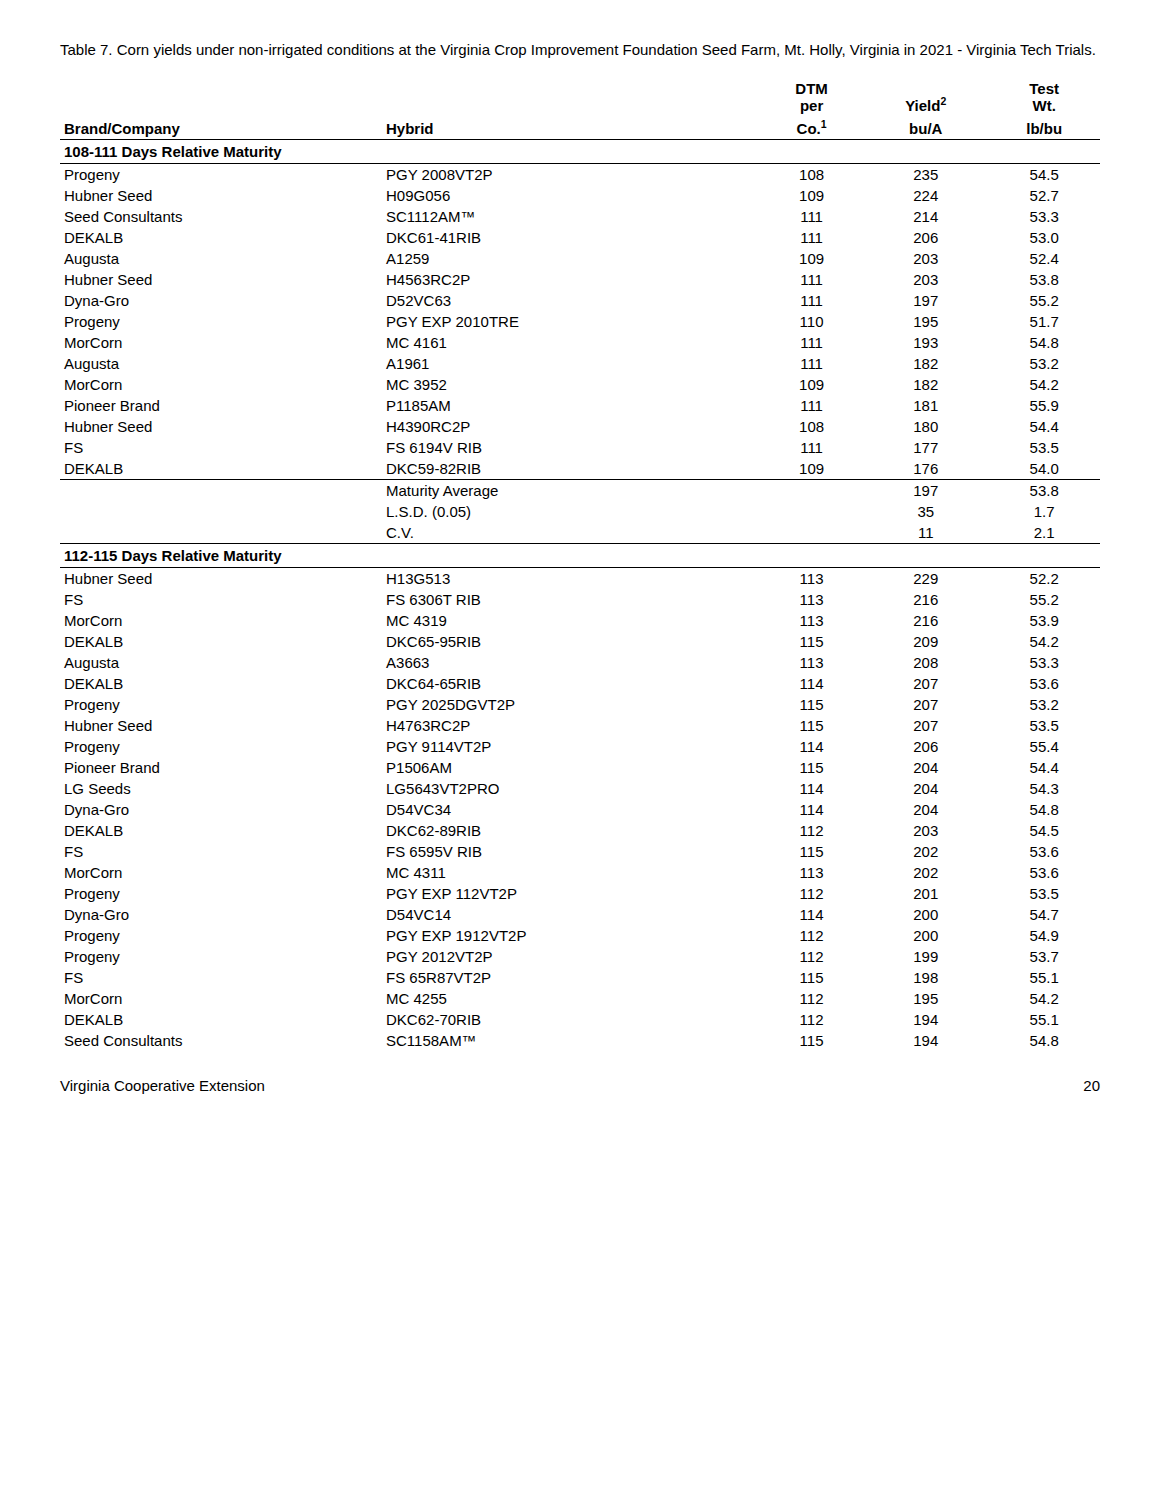Table 7. Corn yields under non-irrigated conditions at the Virginia Crop Improvement Foundation Seed Farm, Mt. Holly, Virginia in 2021 - Virginia Tech Trials.
| | | DTM per | Yield 2 | Test Wt. |
| --- | --- | --- | --- | --- |
| Brand/Company | Hybrid | Co. 1 | bu/A | lb/bu |
| 108-111 Days Relative Maturity |
| Progeny | PGY 2008VT2P | 108 | 235 | 54.5 |
| Hubner Seed | H09G056 | 109 | 224 | 52.7 |
| Seed Consultants | SC1112AM™ | 111 | 214 | 53.3 |
| DEKALB | DKC61-41RIB | 111 | 206 | 53.0 |
| Augusta | A1259 | 109 | 203 | 52.4 |
| Hubner Seed | H4563RC2P | 111 | 203 | 53.8 |
| Dyna-Gro | D52VC63 | 111 | 197 | 55.2 |
| Progeny | PGY EXP 2010TRE | 110 | 195 | 51.7 |
| MorCorn | MC 4161 | 111 | 193 | 54.8 |
| Augusta | A1961 | 111 | 182 | 53.2 |
| MorCorn | MC 3952 | 109 | 182 | 54.2 |
| Pioneer Brand | P1185AM | 111 | 181 | 55.9 |
| Hubner Seed | H4390RC2P | 108 | 180 | 54.4 |
| FS | FS 6194V RIB | 111 | 177 | 53.5 |
| DEKALB | DKC59-82RIB | 109 | 176 | 54.0 |
| | Maturity Average | | 197 | 53.8 |
| | L.S.D. (0.05) | | 35 | 1.7 |
| | C.V. | | 11 | 2.1 |
| 112-115 Days Relative Maturity |
| Hubner Seed | H13G513 | 113 | 229 | 52.2 |
| FS | FS 6306T RIB | 113 | 216 | 55.2 |
| MorCorn | MC 4319 | 113 | 216 | 53.9 |
| DEKALB | DKC65-95RIB | 115 | 209 | 54.2 |
| Augusta | A3663 | 113 | 208 | 53.3 |
| DEKALB | DKC64-65RIB | 114 | 207 | 53.6 |
| Progeny | PGY 2025DGVT2P | 115 | 207 | 53.2 |
| Hubner Seed | H4763RC2P | 115 | 207 | 53.5 |
| Progeny | PGY 9114VT2P | 114 | 206 | 55.4 |
| Pioneer Brand | P1506AM | 115 | 204 | 54.4 |
| LG Seeds | LG5643VT2PRO | 114 | 204 | 54.3 |
| Dyna-Gro | D54VC34 | 114 | 204 | 54.8 |
| DEKALB | DKC62-89RIB | 112 | 203 | 54.5 |
| FS | FS 6595V RIB | 115 | 202 | 53.6 |
| MorCorn | MC 4311 | 113 | 202 | 53.6 |
| Progeny | PGY EXP 112VT2P | 112 | 201 | 53.5 |
| Dyna-Gro | D54VC14 | 114 | 200 | 54.7 |
| Progeny | PGY EXP 1912VT2P | 112 | 200 | 54.9 |
| Progeny | PGY 2012VT2P | 112 | 199 | 53.7 |
| FS | FS 65R87VT2P | 115 | 198 | 55.1 |
| MorCorn | MC 4255 | 112 | 195 | 54.2 |
| DEKALB | DKC62-70RIB | 112 | 194 | 55.1 |
| Seed Consultants | SC1158AM™ | 115 | 194 | 54.8 |
Virginia Cooperative Extension 20